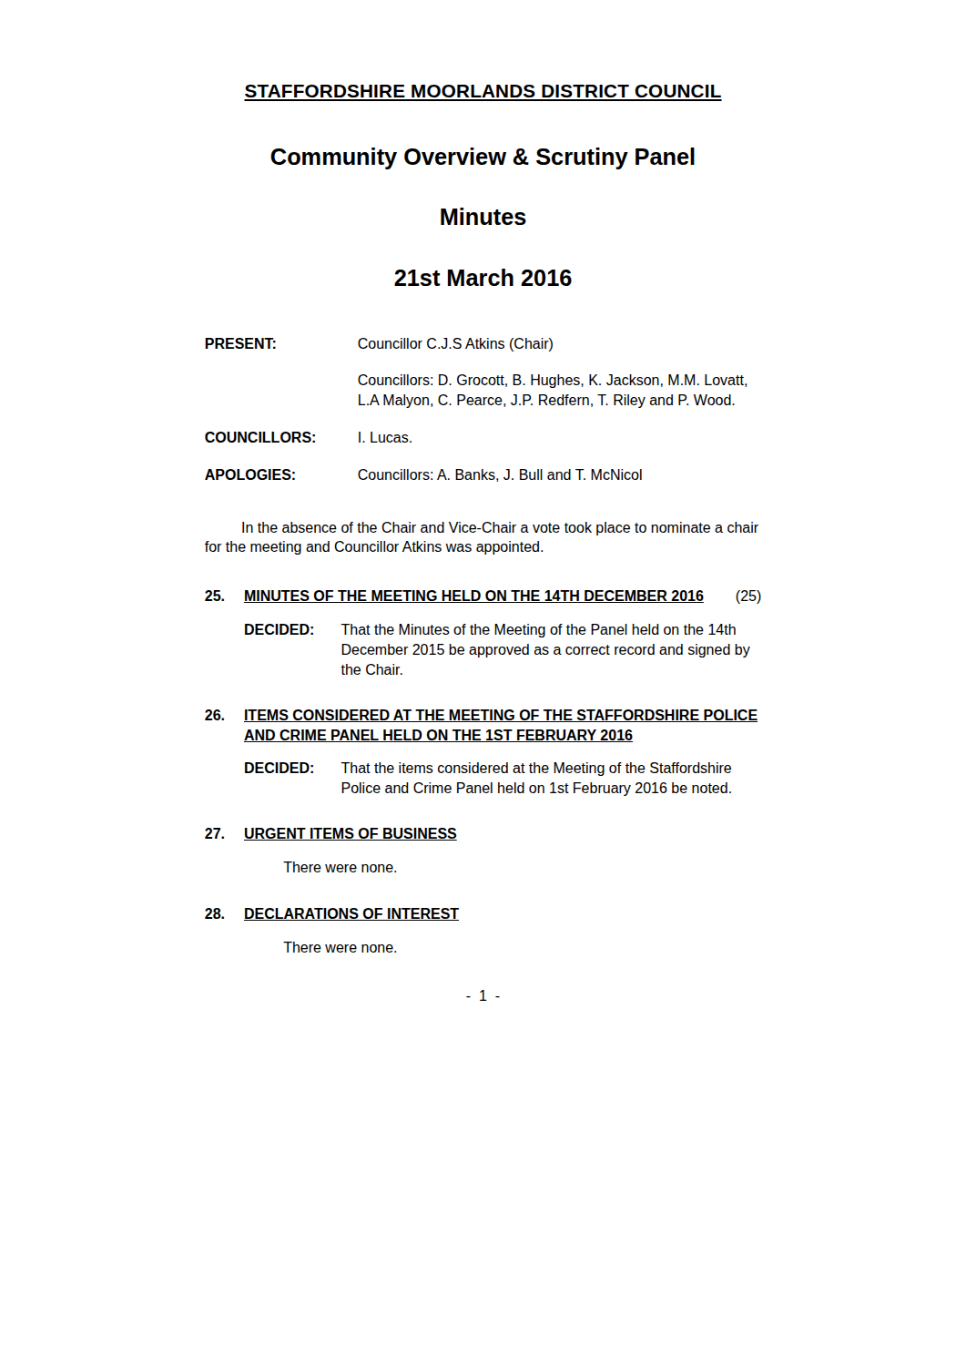STAFFORDSHIRE MOORLANDS DISTRICT COUNCIL
Community Overview & Scrutiny Panel
Minutes
21st March 2016
| PRESENT: | Councillor C.J.S Atkins (Chair) |
| | Councillors: D. Grocott, B. Hughes, K. Jackson, M.M. Lovatt, L.A Malyon, C. Pearce, J.P. Redfern, T. Riley and P. Wood. |
| COUNCILLORS: | I. Lucas. |
| APOLOGIES: | Councillors: A. Banks, J. Bull and T. McNicol |
In the absence of the Chair and Vice-Chair a vote took place to nominate a chair for the meeting and Councillor Atkins was appointed.
25. Minutes of the Meeting held on the 14th December 2016 (25)
DECIDED: That the Minutes of the Meeting of the Panel held on the 14th December 2015 be approved as a correct record and signed by the Chair.
26. Items considered at the Meeting of the Staffordshire Police and Crime Panel held on the 1st February 2016
DECIDED: That the items considered at the Meeting of the Staffordshire Police and Crime Panel held on 1st February 2016 be noted.
27. Urgent Items of Business
There were none.
28. Declarations of Interest
There were none.
- 1 -